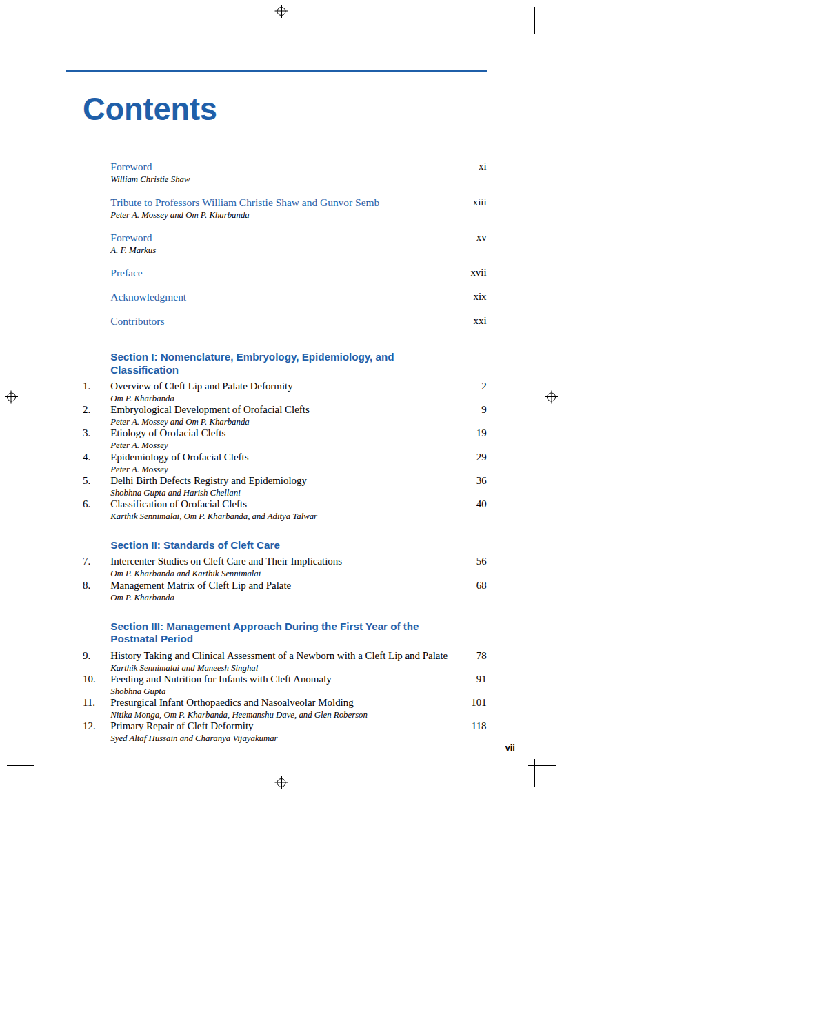Contents
| | Foreword William Christie Shaw | xi |
| | Tribute to Professors William Christie Shaw and Gunvor Semb Peter A. Mossey and Om P. Kharbanda | xiii |
| | Foreword A. F. Markus | xv |
| | Preface | xvii |
| | Acknowledgment | xix |
| | Contributors | xxi |
| | Section I: Nomenclature, Embryology, Epidemiology, and Classification | |
| 1. | Overview of Cleft Lip and Palate Deformity Om P. Kharbanda | 2 |
| 2. | Embryological Development of Orofacial Clefts Peter A. Mossey and Om P. Kharbanda | 9 |
| 3. | Etiology of Orofacial Clefts Peter A. Mossey | 19 |
| 4. | Epidemiology of Orofacial Clefts Peter A. Mossey | 29 |
| 5. | Delhi Birth Defects Registry and Epidemiology Shobhna Gupta and Harish Chellani | 36 |
| 6. | Classification of Orofacial Clefts Karthik Sennimalai, Om P. Kharbanda, and Aditya Talwar | 40 |
| | Section II: Standards of Cleft Care | |
| 7. | Intercenter Studies on Cleft Care and Their Implications Om P. Kharbanda and Karthik Sennimalai | 56 |
| 8. | Management Matrix of Cleft Lip and Palate Om P. Kharbanda | 68 |
| | Section III: Management Approach During the First Year of the Postnatal Period | |
| 9. | History Taking and Clinical Assessment of a Newborn with a Cleft Lip and Palate Karthik Sennimalai and Maneesh Singhal | 78 |
| 10. | Feeding and Nutrition for Infants with Cleft Anomaly Shobhna Gupta | 91 |
| 11. | Presurgical Infant Orthopaedics and Nasoalveolar Molding Nitika Monga, Om P. Kharbanda, Heemanshu Dave, and Glen Roberson | 101 |
| 12. | Primary Repair of Cleft Deformity Syed Altaf Hussain and Charanya Vijayakumar | 118 |
vii